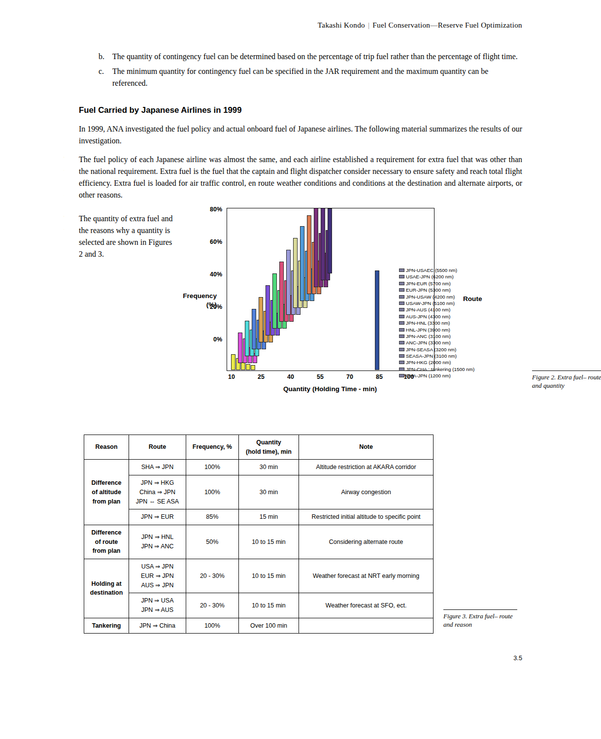Takashi Kondo|Fuel Conservation—Reserve Fuel Optimization
b. The quantity of contingency fuel can be determined based on the percentage of trip fuel rather than the percentage of flight time.
c. The minimum quantity for contingency fuel can be specified in the JAR requirement and the maximum quantity can be referenced.
Fuel Carried by Japanese Airlines in 1999
In 1999, ANA investigated the fuel policy and actual onboard fuel of Japanese airlines. The following material summarizes the results of our investigation.
The fuel policy of each Japanese airline was almost the same, and each airline established a requirement for extra fuel that was other than the national requirement. Extra fuel is the fuel that the captain and flight dispatcher consider necessary to ensure safety and reach total flight efficiency. Extra fuel is loaded for air traffic control, en route weather conditions and conditions at the destination and alternate airports, or other reasons.
The quantity of extra fuel and the reasons why a quantity is selected are shown in Figures 2 and 3.
Frequency
(%)
80% 60% 40% 20% 0%
10 25 40 55 70 85 100
Quantity (Holding Time - min)
JPN-USAEC (5500 nm)
USAE-JPN (6200 nm)
JPN-EUR (5700 nm)
EUR-JPN (5300 nm)
JPN-USAW (4200 nm)
USAW-JPN (5100 nm)
JPN-AUS (4100 nm)
AUS-JPN (4300 nm)
JPN-HNL (3300 nm)
HNL-JPN (3900 nm)
JPN-ANC (3100 nm)
ANC-JPN (3300 nm)
JPN-SEASA (3200 nm)
SEASA-JPN (3100 nm)
JPN-HKG (2000 nm)
JPN-CHA : tankering (1500 nm)
CHA-JPN (1200 nm)
Route
Figure 2. Extra fuel– route and quantity
| Reason | Route | Frequency, % | Quantity (hold time), min | Note |
| --- | --- | --- | --- | --- |
| Difference of altitude from plan | SHA ⇒ JPN | 100% | 30 min | Altitude restriction at AKARA corridor |
| JPN ⇒ HKG China ⇒ JPN JPN ⇔ SE ASA | 100% | 30 min | Airway congestion |
| JPN ⇒ EUR | 85% | 15 min | Restricted initial altitude to specific point |
| Difference of route from plan | JPN ⇒ HNL JPN ⇒ ANC | 50% | 10 to 15 min | Considering alternate route |
| Holding at destination | USA ⇒ JPN EUR ⇒ JPN AUS ⇒ JPN | 20 - 30% | 10 to 15 min | Weather forecast at NRT early morning |
| JPN ⇒ USA JPN ⇒ AUS | 20 - 30% | 10 to 15 min | Weather forecast at SFO, ect. |
| Tankering | JPN ⇒ China | 100% | Over 100 min | |
Figure 3. Extra fuel– route and reason
3.5